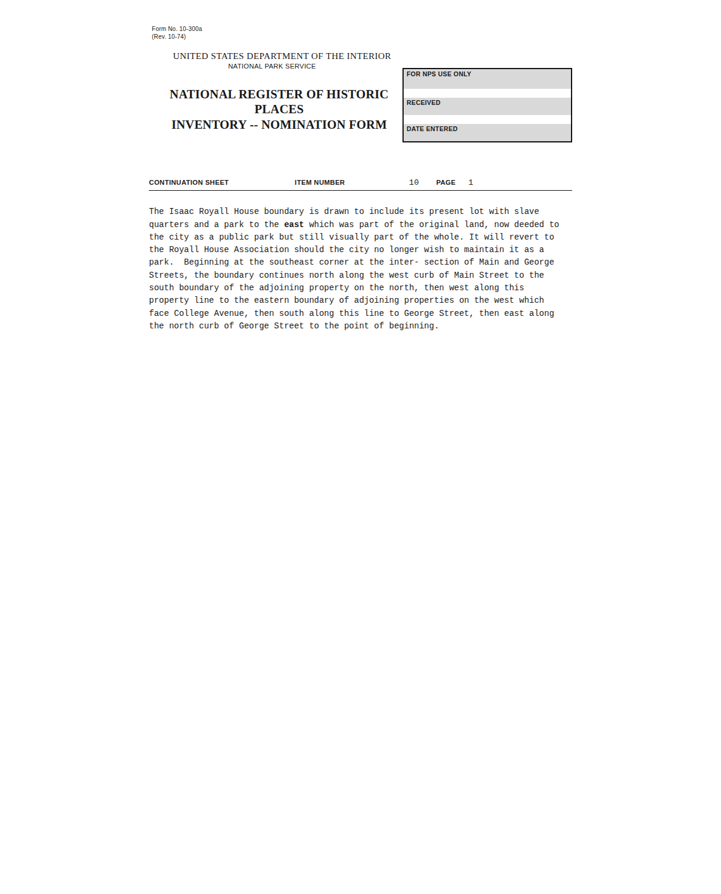Form No. 10-300a
(Rev. 10-74)
UNITED STATES DEPARTMENT OF THE INTERIOR
NATIONAL PARK SERVICE
NATIONAL REGISTER OF HISTORIC PLACES
INVENTORY -- NOMINATION FORM
FOR NPS USE ONLY
RECEIVED
DATE ENTERED
CONTINUATION SHEET
ITEM NUMBER
10
PAGE
1
The Isaac Royall House boundary is drawn to include its present lot with slave quarters and a park to the east which was part of the original land, now deeded to the city as a public park but still visually part of the whole. It will revert to the Royall House Association should the city no longer wish to maintain it as a park. Beginning at the southeast corner at the inter- section of Main and George Streets, the boundary continues north along the west curb of Main Street to the south boundary of the adjoining property on the north, then west along this property line to the eastern boundary of adjoining properties on the west which face College Avenue, then south along this line to George Street, then east along the north curb of George Street to the point of beginning.